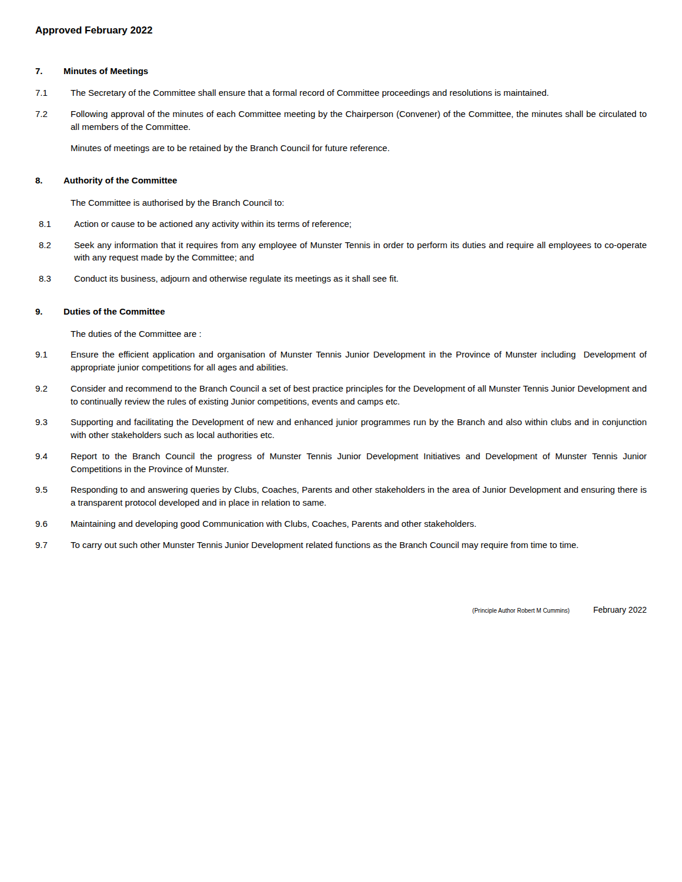Approved February 2022
7. Minutes of Meetings
7.1 The Secretary of the Committee shall ensure that a formal record of Committee proceedings and resolutions is maintained.
7.2 Following approval of the minutes of each Committee meeting by the Chairperson (Convener) of the Committee, the minutes shall be circulated to all members of the Committee.
Minutes of meetings are to be retained by the Branch Council for future reference.
8. Authority of the Committee
The Committee is authorised by the Branch Council to:
8.1 Action or cause to be actioned any activity within its terms of reference;
8.2 Seek any information that it requires from any employee of Munster Tennis in order to perform its duties and require all employees to co-operate with any request made by the Committee; and
8.3 Conduct its business, adjourn and otherwise regulate its meetings as it shall see fit.
9. Duties of the Committee
The duties of the Committee are :
9.1 Ensure the efficient application and organisation of Munster Tennis Junior Development in the Province of Munster including Development of appropriate junior competitions for all ages and abilities.
9.2 Consider and recommend to the Branch Council a set of best practice principles for the Development of all Munster Tennis Junior Development and to continually review the rules of existing Junior competitions, events and camps etc.
9.3 Supporting and facilitating the Development of new and enhanced junior programmes run by the Branch and also within clubs and in conjunction with other stakeholders such as local authorities etc.
9.4 Report to the Branch Council the progress of Munster Tennis Junior Development Initiatives and Development of Munster Tennis Junior Competitions in the Province of Munster.
9.5 Responding to and answering queries by Clubs, Coaches, Parents and other stakeholders in the area of Junior Development and ensuring there is a transparent protocol developed and in place in relation to same.
9.6 Maintaining and developing good Communication with Clubs, Coaches, Parents and other stakeholders.
9.7 To carry out such other Munster Tennis Junior Development related functions as the Branch Council may require from time to time.
(Principle Author Robert M Cummins) February 2022